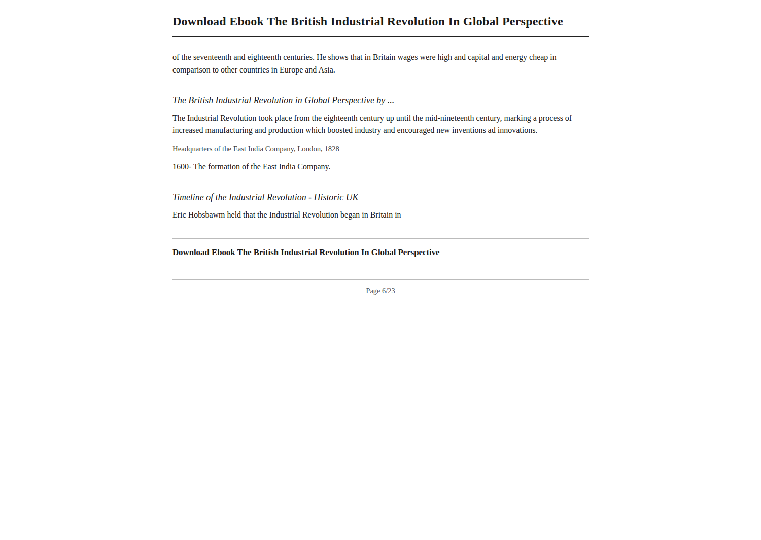Download Ebook The British Industrial Revolution In Global Perspective
of the seventeenth and eighteenth centuries. He shows that in Britain wages were high and capital and energy cheap in comparison to other countries in Europe and Asia.
The British Industrial Revolution in Global Perspective by ...
The Industrial Revolution took place from the eighteenth century up until the mid-nineteenth century, marking a process of increased manufacturing and production which boosted industry and encouraged new inventions ad innovations.
Headquarters of the East India Company, London, 1828
1600- The formation of the East India Company.
Timeline of the Industrial Revolution - Historic UK
Eric Hobsbawm held that the Industrial Revolution began in Britain in
Download Ebook The British Industrial Revolution In Global Perspective
Page 6/23